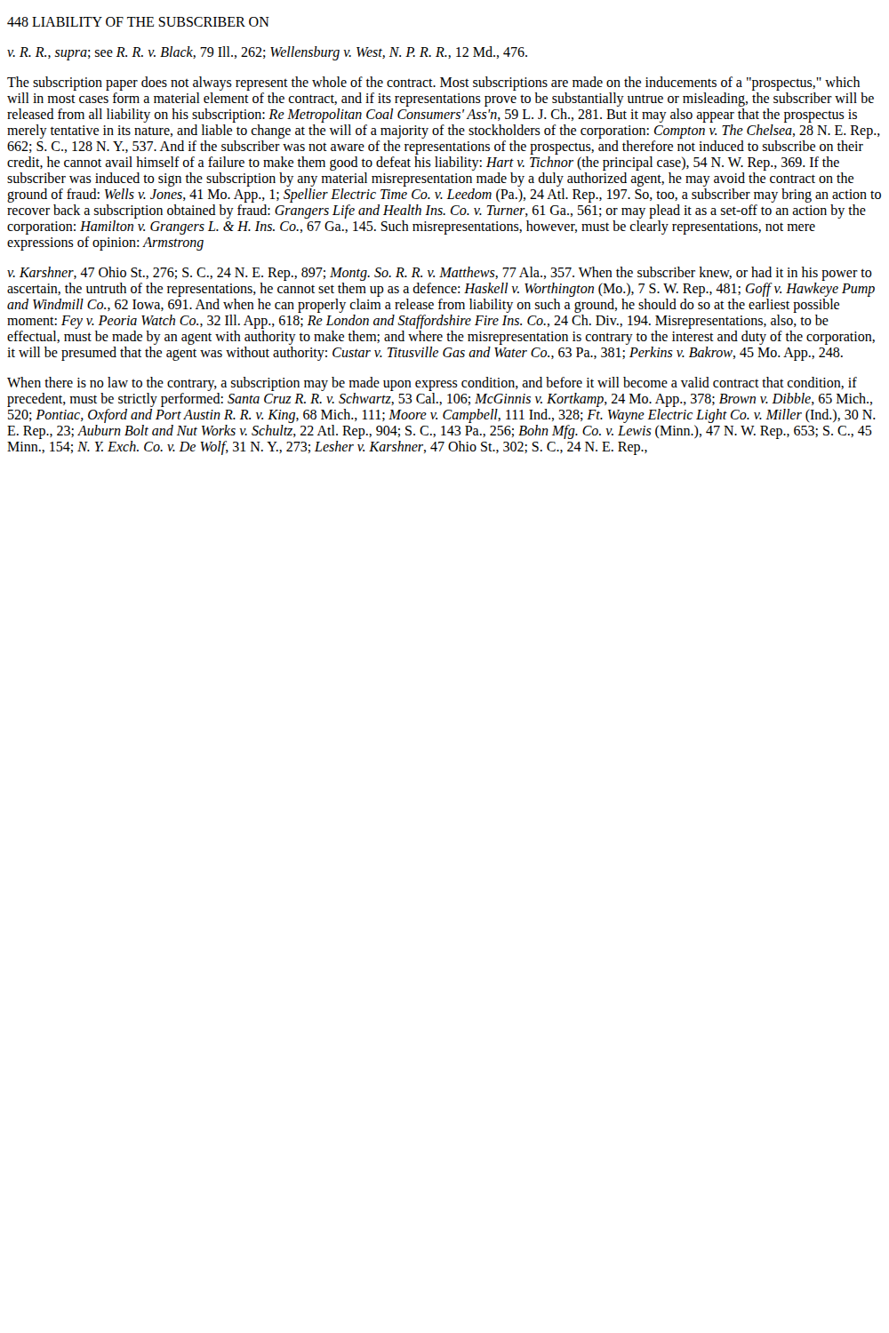448 LIABILITY OF THE SUBSCRIBER ON
v. R. R., supra; see R. R. v. Black, 79 Ill., 262; Wellensburg v. West, N. P. R. R., 12 Md., 476.
The subscription paper does not always represent the whole of the contract. Most subscriptions are made on the inducements of a "prospectus," which will in most cases form a material element of the contract, and if its representations prove to be substantially untrue or misleading, the subscriber will be released from all liability on his subscription: Re Metropolitan Coal Consumers' Ass'n, 59 L. J. Ch., 281. But it may also appear that the prospectus is merely tentative in its nature, and liable to change at the will of a majority of the stockholders of the corporation: Compton v. The Chelsea, 28 N. E. Rep., 662; S. C., 128 N. Y., 537. And if the subscriber was not aware of the representations of the prospectus, and therefore not induced to subscribe on their credit, he cannot avail himself of a failure to make them good to defeat his liability: Hart v. Tichnor (the principal case), 54 N. W. Rep., 369. If the subscriber was induced to sign the subscription by any material misrepresentation made by a duly authorized agent, he may avoid the contract on the ground of fraud: Wells v. Jones, 41 Mo. App., 1; Spellier Electric Time Co. v. Leedom (Pa.), 24 Atl. Rep., 197. So, too, a subscriber may bring an action to recover back a subscription obtained by fraud: Grangers Life and Health Ins. Co. v. Turner, 61 Ga., 561; or may plead it as a set-off to an action by the corporation: Hamilton v. Grangers L. & H. Ins. Co., 67 Ga., 145. Such misrepresentations, however, must be clearly representations, not mere expressions of opinion: Armstrong
v. Karshner, 47 Ohio St., 276; S. C., 24 N. E. Rep., 897; Montg. So. R. R. v. Matthews, 77 Ala., 357. When the subscriber knew, or had it in his power to ascertain, the untruth of the representations, he cannot set them up as a defence: Haskell v. Worthington (Mo.), 7 S. W. Rep., 481; Goff v. Hawkeye Pump and Windmill Co., 62 Iowa, 691. And when he can properly claim a release from liability on such a ground, he should do so at the earliest possible moment: Fey v. Peoria Watch Co., 32 Ill. App., 618; Re London and Staffordshire Fire Ins. Co., 24 Ch. Div., 194. Misrepresentations, also, to be effectual, must be made by an agent with authority to make them; and where the misrepresentation is contrary to the interest and duty of the corporation, it will be presumed that the agent was without authority: Custar v. Titusville Gas and Water Co., 63 Pa., 381; Perkins v. Bakrow, 45 Mo. App., 248.
When there is no law to the contrary, a subscription may be made upon express condition, and before it will become a valid contract that condition, if precedent, must be strictly performed: Santa Cruz R. R. v. Schwartz, 53 Cal., 106; McGinnis v. Kortkamp, 24 Mo. App., 378; Brown v. Dibble, 65 Mich., 520; Pontiac, Oxford and Port Austin R. R. v. King, 68 Mich., 111; Moore v. Campbell, 111 Ind., 328; Ft. Wayne Electric Light Co. v. Miller (Ind.), 30 N. E. Rep., 23; Auburn Bolt and Nut Works v. Schultz, 22 Atl. Rep., 904; S. C., 143 Pa., 256; Bohn Mfg. Co. v. Lewis (Minn.), 47 N. W. Rep., 653; S. C., 45 Minn., 154; N. Y. Exch. Co. v. De Wolf, 31 N. Y., 273; Lesher v. Karshner, 47 Ohio St., 302; S. C., 24 N. E. Rep.,